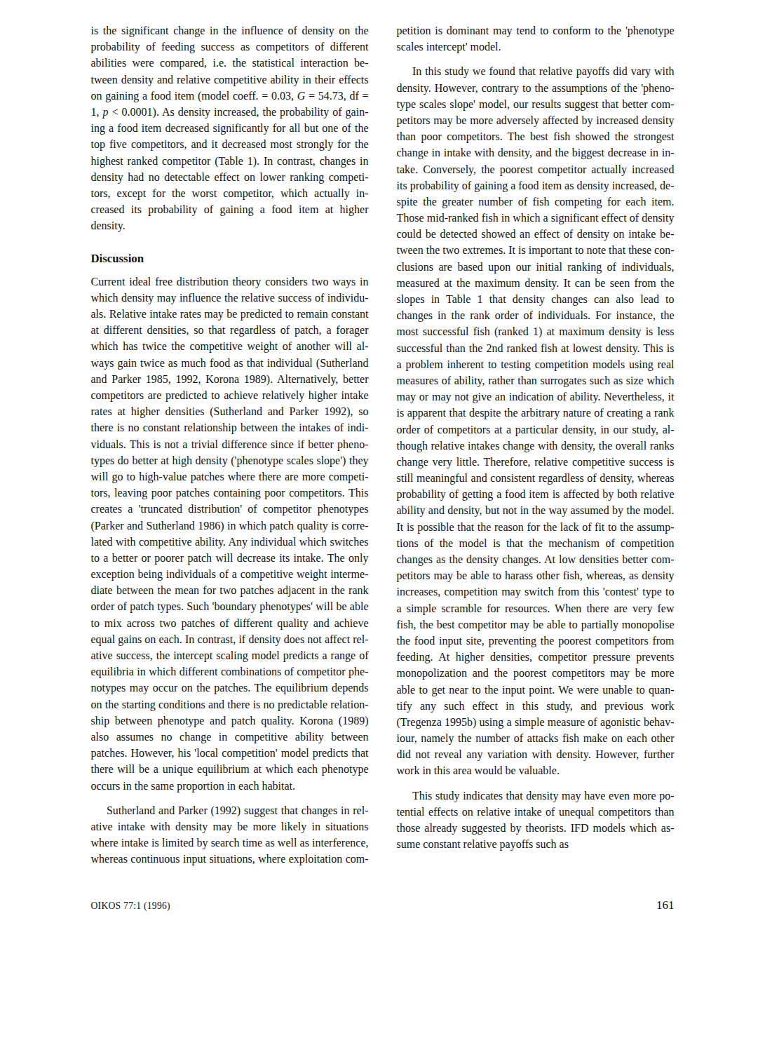is the significant change in the influence of density on the probability of feeding success as competitors of different abilities were compared, i.e. the statistical interaction between density and relative competitive ability in their effects on gaining a food item (model coeff. = 0.03, G = 54.73, df = 1, p < 0.0001). As density increased, the probability of gaining a food item decreased significantly for all but one of the top five competitors, and it decreased most strongly for the highest ranked competitor (Table 1). In contrast, changes in density had no detectable effect on lower ranking competitors, except for the worst competitor, which actually increased its probability of gaining a food item at higher density.
Discussion
Current ideal free distribution theory considers two ways in which density may influence the relative success of individuals. Relative intake rates may be predicted to remain constant at different densities, so that regardless of patch, a forager which has twice the competitive weight of another will always gain twice as much food as that individual (Sutherland and Parker 1985, 1992, Korona 1989). Alternatively, better competitors are predicted to achieve relatively higher intake rates at higher densities (Sutherland and Parker 1992), so there is no constant relationship between the intakes of individuals. This is not a trivial difference since if better phenotypes do better at high density ('phenotype scales slope') they will go to high-value patches where there are more competitors, leaving poor patches containing poor competitors. This creates a 'truncated distribution' of competitor phenotypes (Parker and Sutherland 1986) in which patch quality is correlated with competitive ability. Any individual which switches to a better or poorer patch will decrease its intake. The only exception being individuals of a competitive weight intermediate between the mean for two patches adjacent in the rank order of patch types. Such 'boundary phenotypes' will be able to mix across two patches of different quality and achieve equal gains on each. In contrast, if density does not affect relative success, the intercept scaling model predicts a range of equilibria in which different combinations of competitor phenotypes may occur on the patches. The equilibrium depends on the starting conditions and there is no predictable relationship between phenotype and patch quality. Korona (1989) also assumes no change in competitive ability between patches. However, his 'local competition' model predicts that there will be a unique equilibrium at which each phenotype occurs in the same proportion in each habitat.
Sutherland and Parker (1992) suggest that changes in relative intake with density may be more likely in situations where intake is limited by search time as well as interference, whereas continuous input situations, where exploitation competition is dominant may tend to conform to the 'phenotype scales intercept' model.
In this study we found that relative payoffs did vary with density. However, contrary to the assumptions of the 'phenotype scales slope' model, our results suggest that better competitors may be more adversely affected by increased density than poor competitors. The best fish showed the strongest change in intake with density, and the biggest decrease in intake. Conversely, the poorest competitor actually increased its probability of gaining a food item as density increased, despite the greater number of fish competing for each item. Those mid-ranked fish in which a significant effect of density could be detected showed an effect of density on intake between the two extremes. It is important to note that these conclusions are based upon our initial ranking of individuals, measured at the maximum density. It can be seen from the slopes in Table 1 that density changes can also lead to changes in the rank order of individuals. For instance, the most successful fish (ranked 1) at maximum density is less successful than the 2nd ranked fish at lowest density. This is a problem inherent to testing competition models using real measures of ability, rather than surrogates such as size which may or may not give an indication of ability. Nevertheless, it is apparent that despite the arbitrary nature of creating a rank order of competitors at a particular density, in our study, although relative intakes change with density, the overall ranks change very little. Therefore, relative competitive success is still meaningful and consistent regardless of density, whereas probability of getting a food item is affected by both relative ability and density, but not in the way assumed by the model. It is possible that the reason for the lack of fit to the assumptions of the model is that the mechanism of competition changes as the density changes. At low densities better competitors may be able to harass other fish, whereas, as density increases, competition may switch from this 'contest' type to a simple scramble for resources. When there are very few fish, the best competitor may be able to partially monopolise the food input site, preventing the poorest competitors from feeding. At higher densities, competitor pressure prevents monopolization and the poorest competitors may be more able to get near to the input point. We were unable to quantify any such effect in this study, and previous work (Tregenza 1995b) using a simple measure of agonistic behaviour, namely the number of attacks fish make on each other did not reveal any variation with density. However, further work in this area would be valuable.
This study indicates that density may have even more potential effects on relative intake of unequal competitors than those already suggested by theorists. IFD models which assume constant relative payoffs such as
OIKOS 77:1 (1996) 161